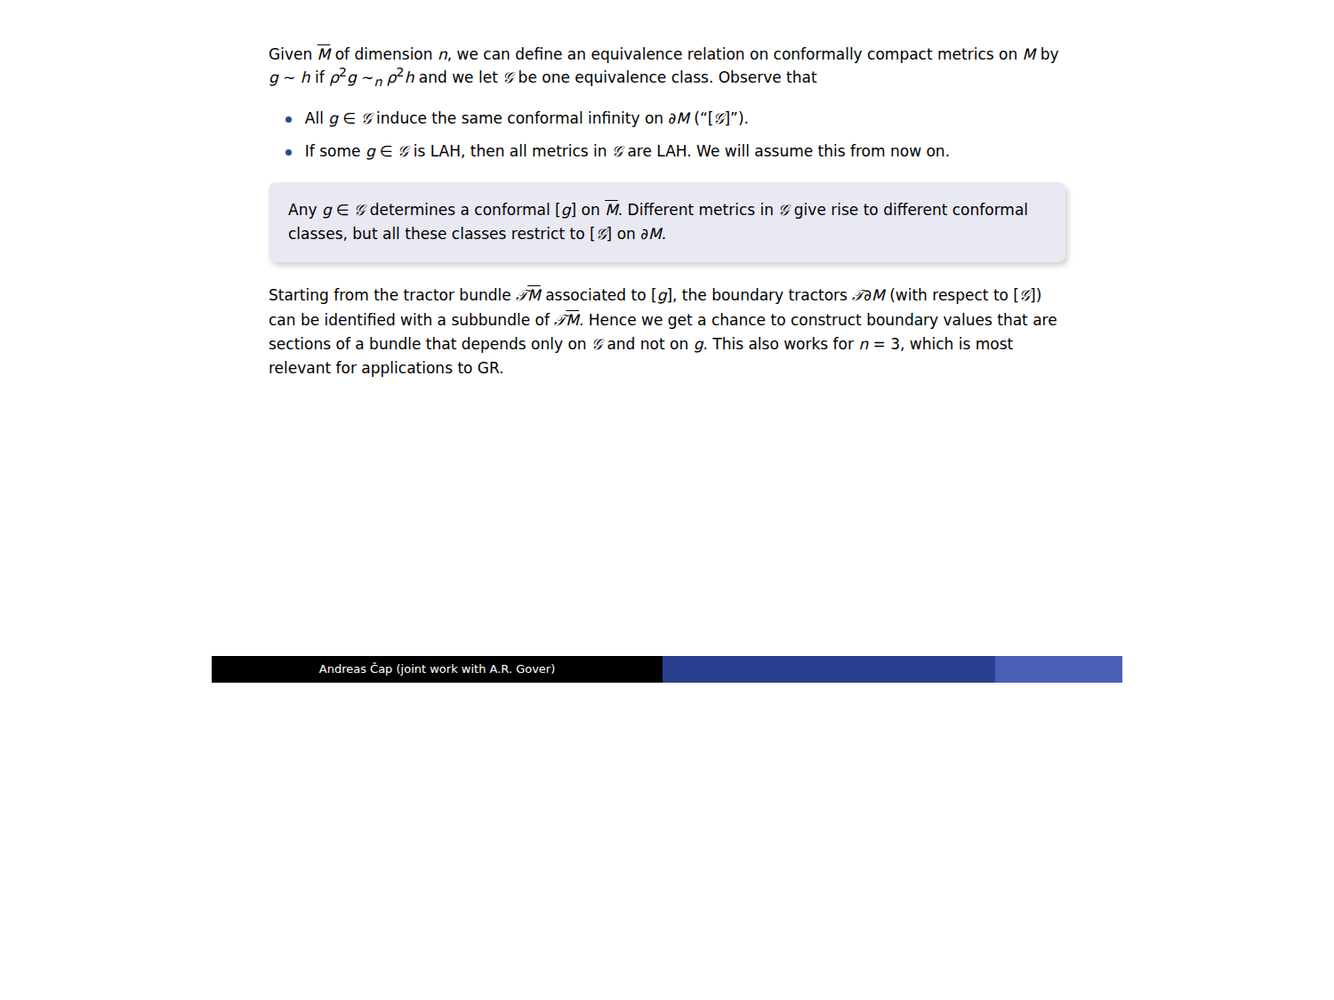Given M of dimension n, we can define an equivalence relation on conformally compact metrics on M by g ∼ h if ρ2g ∼n ρ2h and we let 𝒢 be one equivalence class. Observe that
All g ∈ 𝒢 induce the same conformal infinity on ∂M (“[𝒢]”).
If some g ∈ 𝒢 is LAH, then all metrics in 𝒢 are LAH. We will assume this from now on.
Any g ∈ 𝒢 determines a conformal [g] on M. Different metrics in 𝒢 give rise to different conformal classes, but all these classes restrict to [𝒢] on ∂M.
Starting from the tractor bundle 𝒯M associated to [g], the boundary tractors 𝒯∂M (with respect to [𝒢]) can be identified with a subbundle of 𝒯M. Hence we get a chance to construct boundary values that are sections of a bundle that depends only on 𝒢 and not on g. This also works for n = 3, which is most relevant for applications to GR.
Andreas Čap (joint work with A.R. Gover)